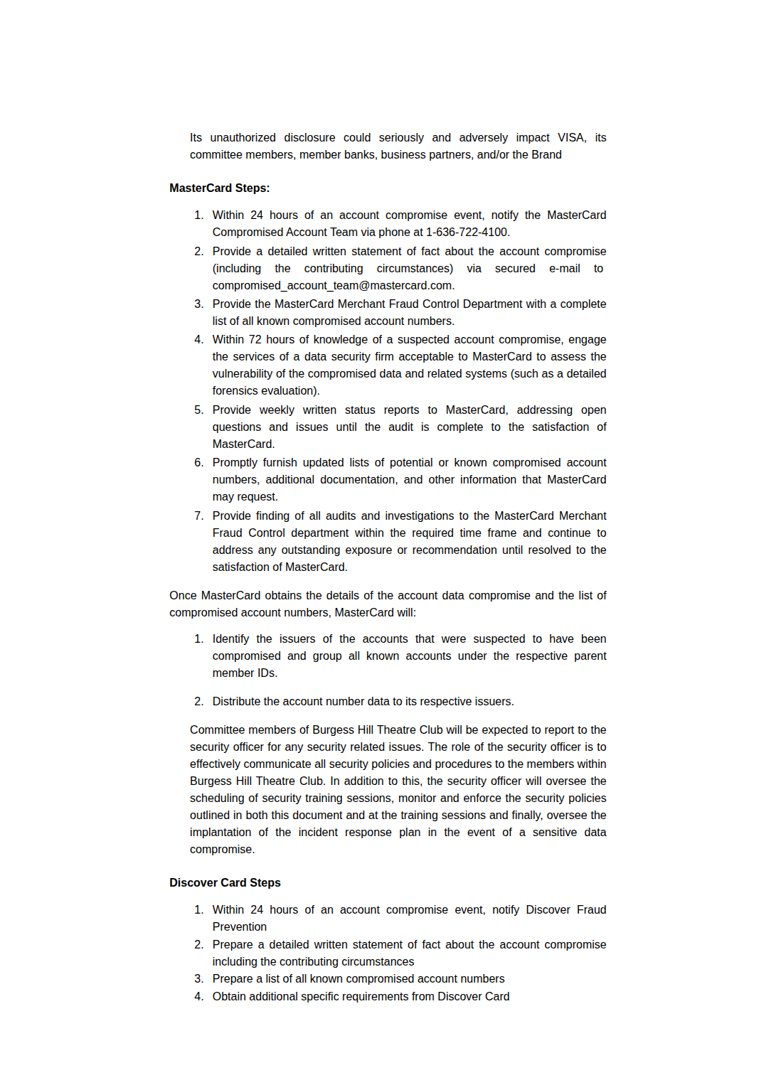Its unauthorized disclosure could seriously and adversely impact VISA, its committee members, member banks, business partners, and/or the Brand
MasterCard Steps:
Within 24 hours of an account compromise event, notify the MasterCard Compromised Account Team via phone at 1-636-722-4100.
Provide a detailed written statement of fact about the account compromise (including the contributing circumstances) via secured e-mail to compromised_account_team@mastercard.com.
Provide the MasterCard Merchant Fraud Control Department with a complete list of all known compromised account numbers.
Within 72 hours of knowledge of a suspected account compromise, engage the services of a data security firm acceptable to MasterCard to assess the vulnerability of the compromised data and related systems (such as a detailed forensics evaluation).
Provide weekly written status reports to MasterCard, addressing open questions and issues until the audit is complete to the satisfaction of MasterCard.
Promptly furnish updated lists of potential or known compromised account numbers, additional documentation, and other information that MasterCard may request.
Provide finding of all audits and investigations to the MasterCard Merchant Fraud Control department within the required time frame and continue to address any outstanding exposure or recommendation until resolved to the satisfaction of MasterCard.
Once MasterCard obtains the details of the account data compromise and the list of compromised account numbers, MasterCard will:
Identify the issuers of the accounts that were suspected to have been compromised and group all known accounts under the respective parent member IDs.
Distribute the account number data to its respective issuers.
Committee members of Burgess Hill Theatre Club will be expected to report to the security officer for any security related issues. The role of the security officer is to effectively communicate all security policies and procedures to the members within Burgess Hill Theatre Club. In addition to this, the security officer will oversee the scheduling of security training sessions, monitor and enforce the security policies outlined in both this document and at the training sessions and finally, oversee the implantation of the incident response plan in the event of a sensitive data compromise.
Discover Card Steps
Within 24 hours of an account compromise event, notify Discover Fraud Prevention
Prepare a detailed written statement of fact about the account compromise including the contributing circumstances
Prepare a list of all known compromised account numbers
Obtain additional specific requirements from Discover Card